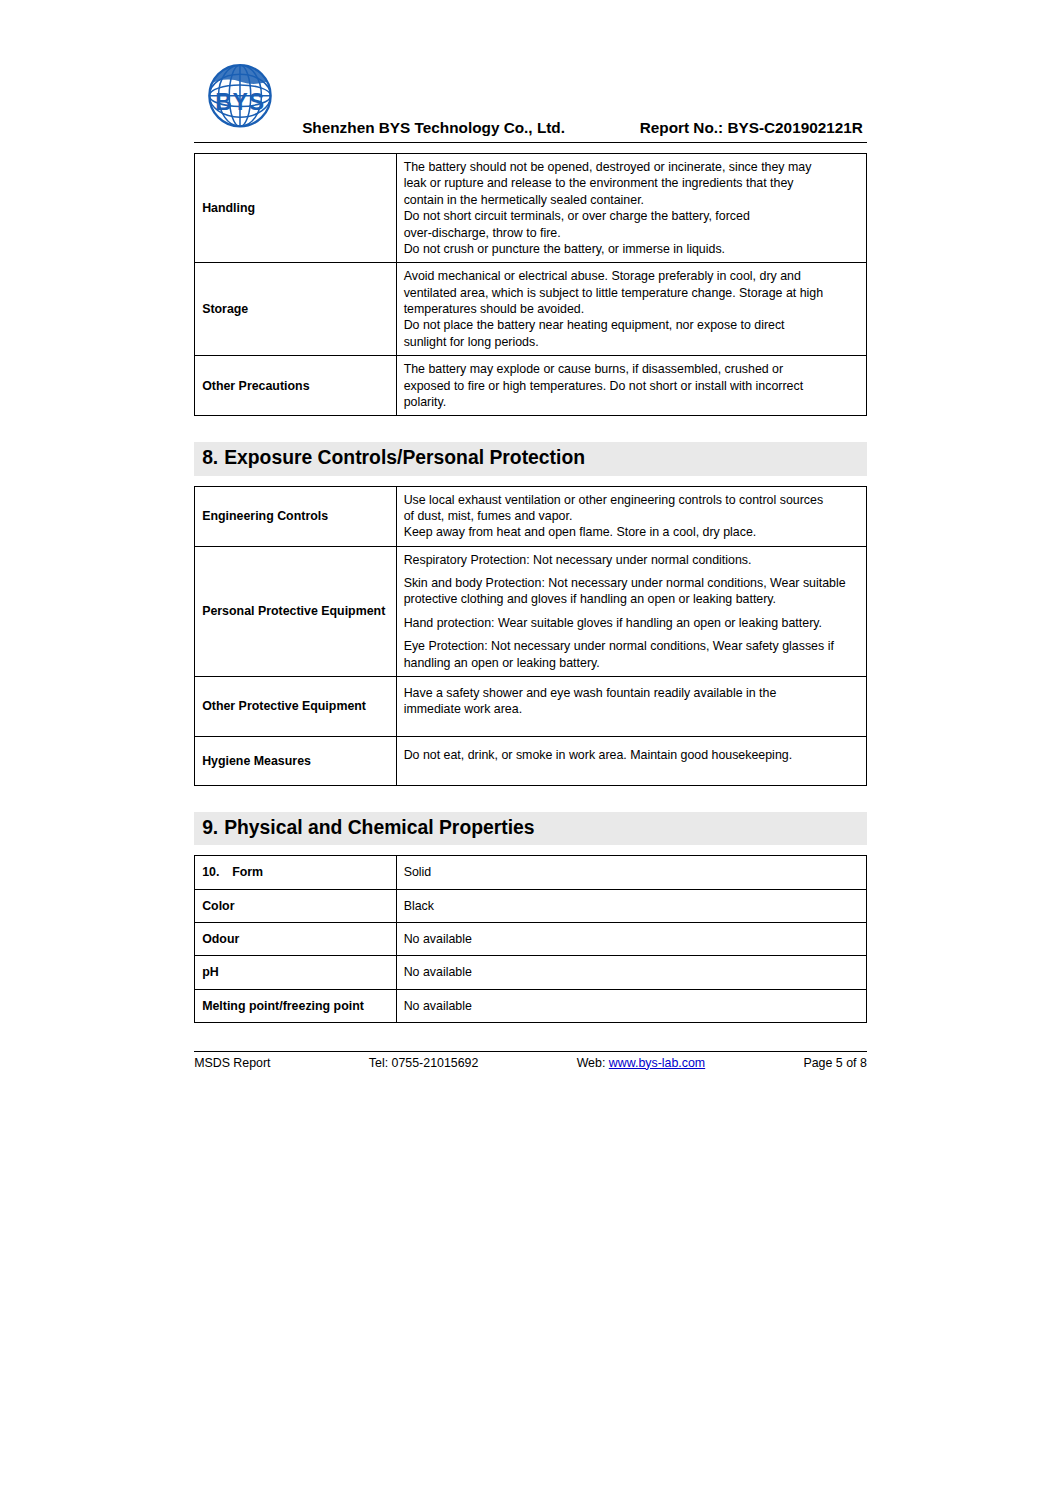BYS
Shenzhen BYS Technology Co., Ltd. Report No.: BYS-C201902121R
| Handling | The battery should not be opened, destroyed or incinerate, since they may leak or rupture and release to the environment the ingredients that they contain in the hermetically sealed container. Do not short circuit terminals, or over charge the battery, forced over-discharge, throw to fire. Do not crush or puncture the battery, or immerse in liquids. |
| Storage | Avoid mechanical or electrical abuse. Storage preferably in cool, dry and ventilated area, which is subject to little temperature change. Storage at high temperatures should be avoided. Do not place the battery near heating equipment, nor expose to direct sunlight for long periods. |
| Other Precautions | The battery may explode or cause burns, if disassembled, crushed or exposed to fire or high temperatures. Do not short or install with incorrect polarity. |
8. Exposure Controls/Personal Protection
| Engineering Controls | Use local exhaust ventilation or other engineering controls to control sources of dust, mist, fumes and vapor. Keep away from heat and open flame. Store in a cool, dry place. |
| Personal Protective Equipment | Respiratory Protection: Not necessary under normal conditions. Skin and body Protection: Not necessary under normal conditions, Wear suitable protective clothing and gloves if handling an open or leaking battery. Hand protection: Wear suitable gloves if handling an open or leaking battery. Eye Protection: Not necessary under normal conditions, Wear safety glasses if handling an open or leaking battery. |
| Other Protective Equipment | Have a safety shower and eye wash fountain readily available in the immediate work area. |
| Hygiene Measures | Do not eat, drink, or smoke in work area. Maintain good housekeeping. |
9. Physical and Chemical Properties
| 10. Form | Solid |
| Color | Black |
| Odour | No available |
| pH | No available |
| Melting point/freezing point | No available |
MSDS Report Tel: 0755-21015692 Web: www.bys-lab.com Page 5 of 8